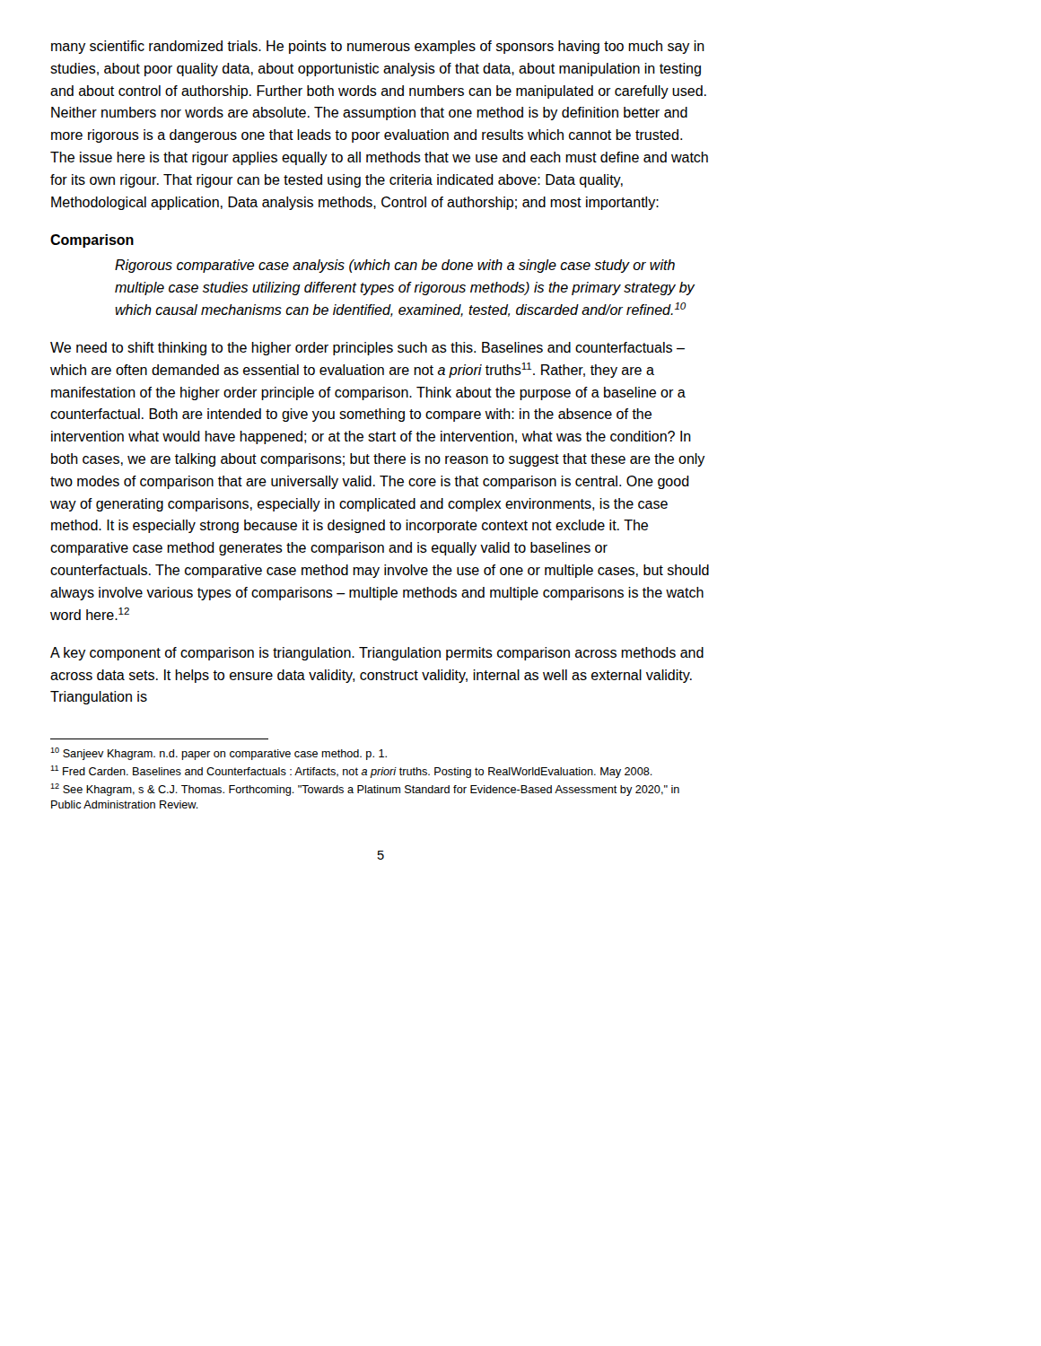many scientific randomized trials. He points to numerous examples of sponsors having too much say in studies, about poor quality data, about opportunistic analysis of that data, about manipulation in testing and about control of authorship. Further both words and numbers can be manipulated or carefully used. Neither numbers nor words are absolute. The assumption that one method is by definition better and more rigorous is a dangerous one that leads to poor evaluation and results which cannot be trusted. The issue here is that rigour applies equally to all methods that we use and each must define and watch for its own rigour. That rigour can be tested using the criteria indicated above: Data quality, Methodological application, Data analysis methods, Control of authorship; and most importantly:
Comparison
Rigorous comparative case analysis (which can be done with a single case study or with multiple case studies utilizing different types of rigorous methods) is the primary strategy by which causal mechanisms can be identified, examined, tested, discarded and/or refined.10
We need to shift thinking to the higher order principles such as this. Baselines and counterfactuals – which are often demanded as essential to evaluation are not a priori truths11. Rather, they are a manifestation of the higher order principle of comparison. Think about the purpose of a baseline or a counterfactual. Both are intended to give you something to compare with: in the absence of the intervention what would have happened; or at the start of the intervention, what was the condition? In both cases, we are talking about comparisons; but there is no reason to suggest that these are the only two modes of comparison that are universally valid. The core is that comparison is central. One good way of generating comparisons, especially in complicated and complex environments, is the case method. It is especially strong because it is designed to incorporate context not exclude it. The comparative case method generates the comparison and is equally valid to baselines or counterfactuals. The comparative case method may involve the use of one or multiple cases, but should always involve various types of comparisons – multiple methods and multiple comparisons is the watch word here.12
A key component of comparison is triangulation. Triangulation permits comparison across methods and across data sets. It helps to ensure data validity, construct validity, internal as well as external validity. Triangulation is
10 Sanjeev Khagram. n.d. paper on comparative case method. p. 1.
11 Fred Carden. Baselines and Counterfactuals : Artifacts, not a priori truths. Posting to RealWorldEvaluation. May 2008.
12 See Khagram, s & C.J. Thomas. Forthcoming. "Towards a Platinum Standard for Evidence-Based Assessment by 2020," in Public Administration Review.
5